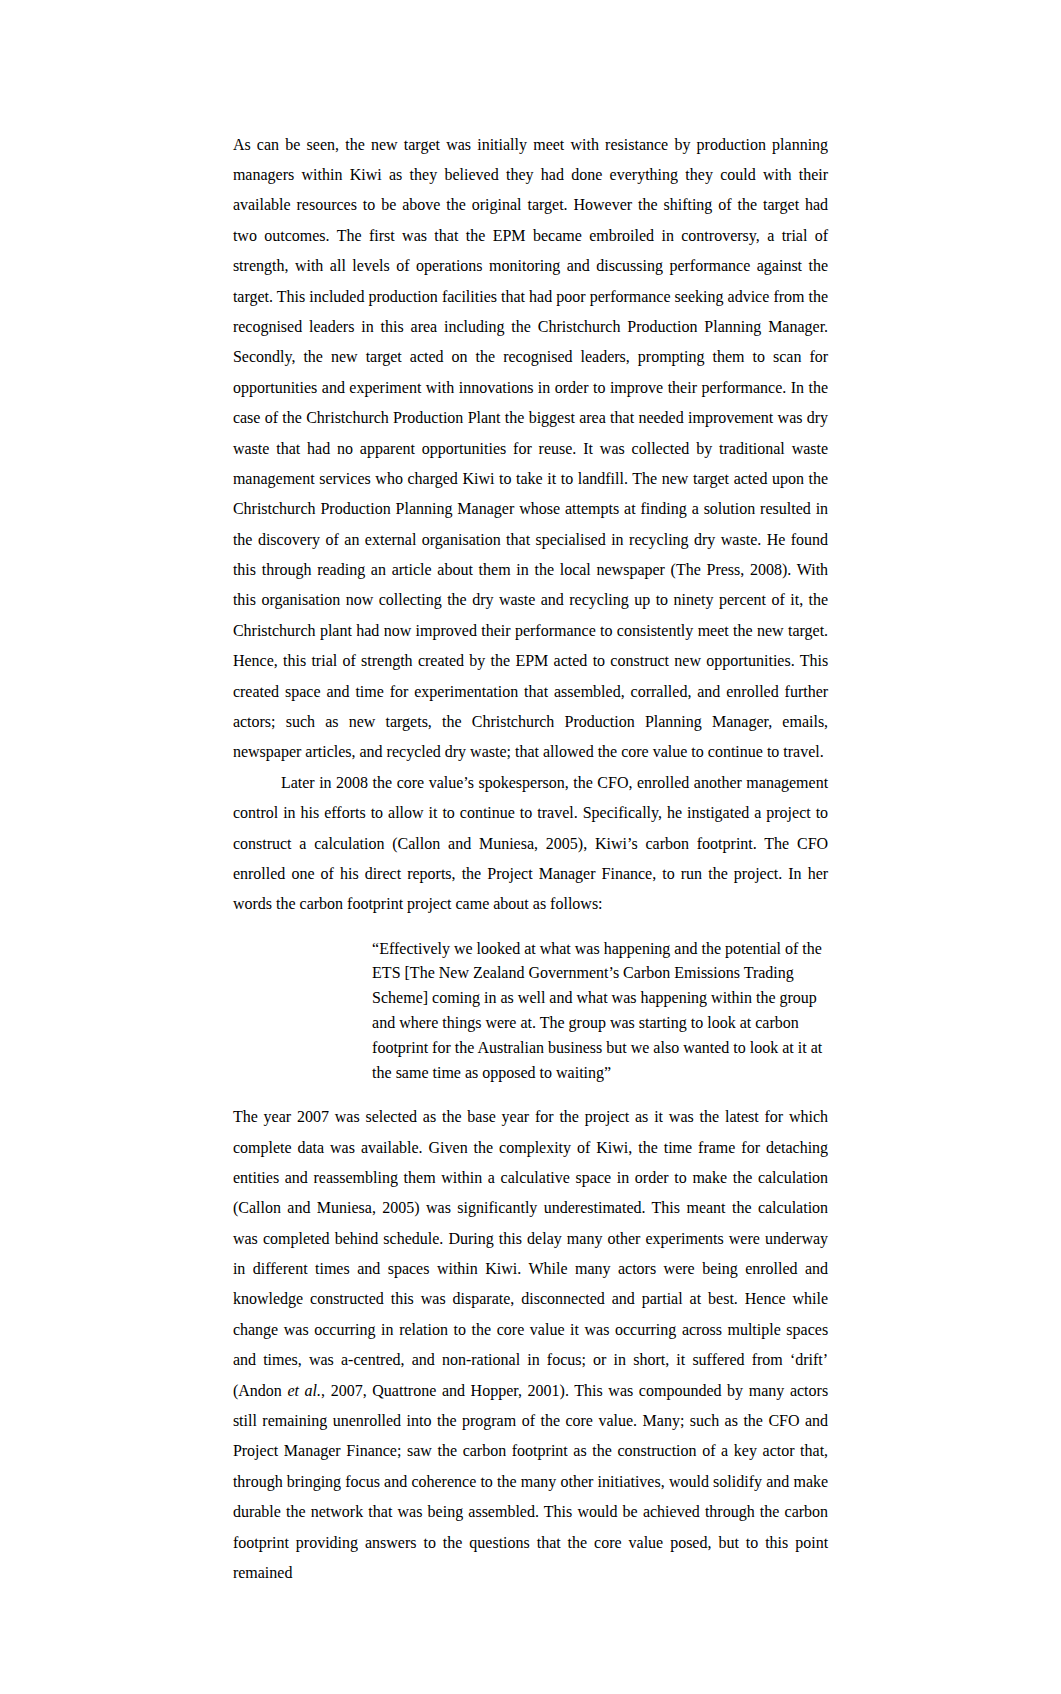As can be seen, the new target was initially meet with resistance by production planning managers within Kiwi as they believed they had done everything they could with their available resources to be above the original target. However the shifting of the target had two outcomes. The first was that the EPM became embroiled in controversy, a trial of strength, with all levels of operations monitoring and discussing performance against the target. This included production facilities that had poor performance seeking advice from the recognised leaders in this area including the Christchurch Production Planning Manager. Secondly, the new target acted on the recognised leaders, prompting them to scan for opportunities and experiment with innovations in order to improve their performance. In the case of the Christchurch Production Plant the biggest area that needed improvement was dry waste that had no apparent opportunities for reuse. It was collected by traditional waste management services who charged Kiwi to take it to landfill. The new target acted upon the Christchurch Production Planning Manager whose attempts at finding a solution resulted in the discovery of an external organisation that specialised in recycling dry waste. He found this through reading an article about them in the local newspaper (The Press, 2008). With this organisation now collecting the dry waste and recycling up to ninety percent of it, the Christchurch plant had now improved their performance to consistently meet the new target. Hence, this trial of strength created by the EPM acted to construct new opportunities. This created space and time for experimentation that assembled, corralled, and enrolled further actors; such as new targets, the Christchurch Production Planning Manager, emails, newspaper articles, and recycled dry waste; that allowed the core value to continue to travel.
Later in 2008 the core value’s spokesperson, the CFO, enrolled another management control in his efforts to allow it to continue to travel. Specifically, he instigated a project to construct a calculation (Callon and Muniesa, 2005), Kiwi’s carbon footprint. The CFO enrolled one of his direct reports, the Project Manager Finance, to run the project. In her words the carbon footprint project came about as follows:
“Effectively we looked at what was happening and the potential of the ETS [The New Zealand Government’s Carbon Emissions Trading Scheme] coming in as well and what was happening within the group and where things were at. The group was starting to look at carbon footprint for the Australian business but we also wanted to look at it at the same time as opposed to waiting”
The year 2007 was selected as the base year for the project as it was the latest for which complete data was available. Given the complexity of Kiwi, the time frame for detaching entities and reassembling them within a calculative space in order to make the calculation (Callon and Muniesa, 2005) was significantly underestimated. This meant the calculation was completed behind schedule. During this delay many other experiments were underway in different times and spaces within Kiwi. While many actors were being enrolled and knowledge constructed this was disparate, disconnected and partial at best. Hence while change was occurring in relation to the core value it was occurring across multiple spaces and times, was a-centred, and non-rational in focus; or in short, it suffered from ‘drift’ (Andon et al., 2007, Quattrone and Hopper, 2001). This was compounded by many actors still remaining unenrolled into the program of the core value. Many; such as the CFO and Project Manager Finance; saw the carbon footprint as the construction of a key actor that, through bringing focus and coherence to the many other initiatives, would solidify and make durable the network that was being assembled. This would be achieved through the carbon footprint providing answers to the questions that the core value posed, but to this point remained